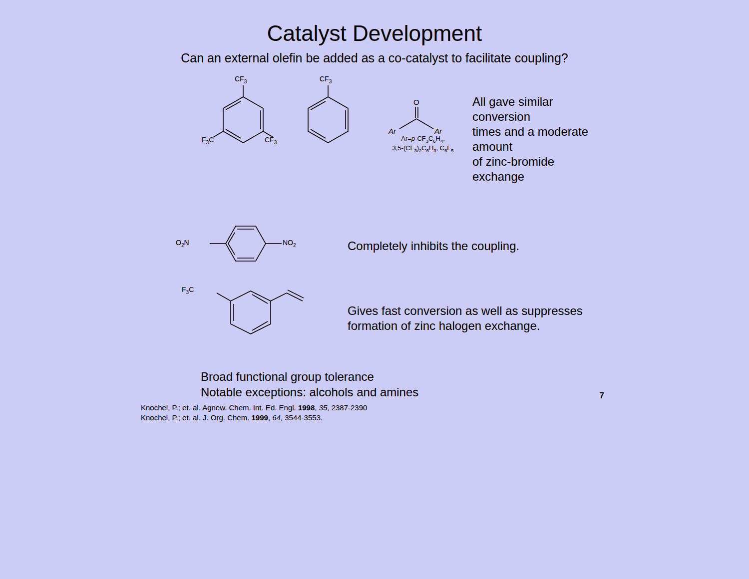Catalyst Development
Can an external olefin be added as a co-catalyst to facilitate coupling?
CF3 CF3 F3C
CF3
O Ar Ar
Ar=p-CF3C6H4,
3,5-(CF3)2C6H3, C6F5
All gave similar conversion
times and a moderate amount
of zinc-bromide exchange
O2N NO2
Completely inhibits the coupling.
F3C
Gives fast conversion as well as suppresses
formation of zinc halogen exchange.
Broad functional group tolerance
Notable exceptions: alcohols and amines
7
Knochel, P.; et. al. Agnew. Chem. Int. Ed. Engl. 1998, 35, 2387-2390
Knochel, P.; et. al. J. Org. Chem. 1999, 64, 3544-3553.